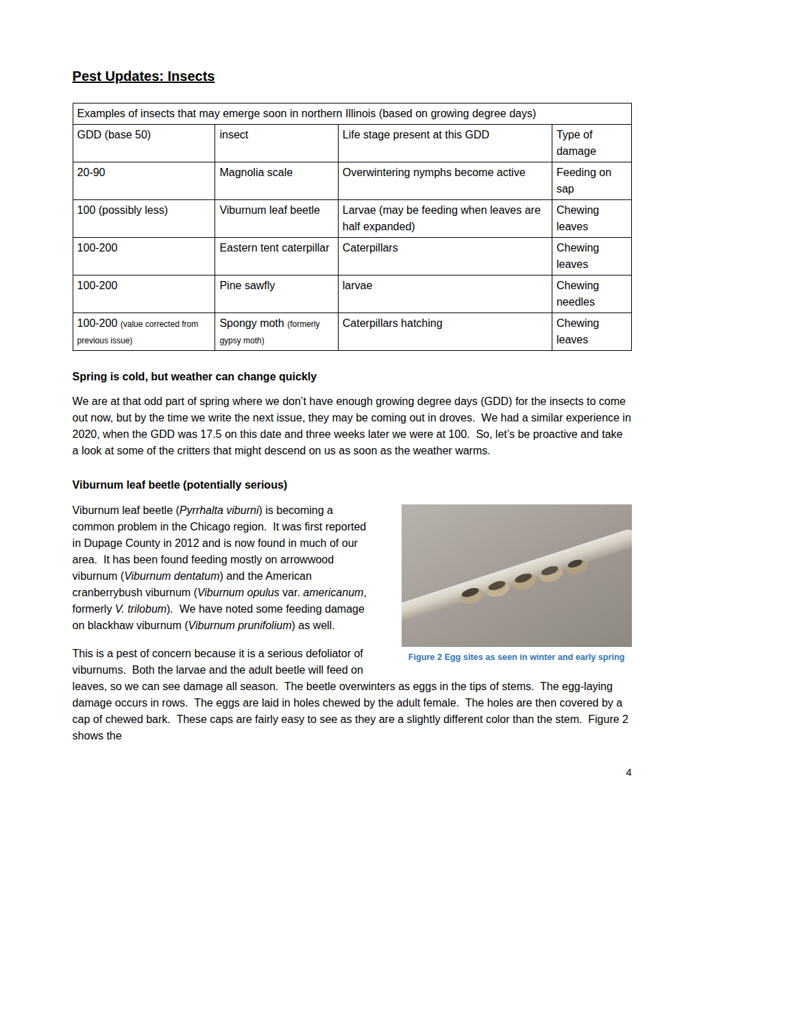Pest Updates: Insects
Examples of insects that may emerge soon in northern Illinois (based on growing degree days)
| GDD (base 50) | insect | Life stage present at this GDD | Type of damage |
| --- | --- | --- | --- |
| 20-90 | Magnolia scale | Overwintering nymphs become active | Feeding on sap |
| 100 (possibly less) | Viburnum leaf beetle | Larvae (may be feeding when leaves are half expanded) | Chewing leaves |
| 100-200 | Eastern tent caterpillar | Caterpillars | Chewing leaves |
| 100-200 | Pine sawfly | larvae | Chewing needles |
| 100-200 (value corrected from previous issue) | Spongy moth (formerly gypsy moth) | Caterpillars hatching | Chewing leaves |
Spring is cold, but weather can change quickly
We are at that odd part of spring where we don’t have enough growing degree days (GDD) for the insects to come out now, but by the time we write the next issue, they may be coming out in droves. We had a similar experience in 2020, when the GDD was 17.5 on this date and three weeks later we were at 100. So, let’s be proactive and take a look at some of the critters that might descend on us as soon as the weather warms.
Viburnum leaf beetle (potentially serious)
Figure 2 Egg sites as seen in winter and early spring
Viburnum leaf beetle (Pyrrhalta viburni) is becoming a common problem in the Chicago region. It was first reported in Dupage County in 2012 and is now found in much of our area. It has been found feeding mostly on arrowwood viburnum (Viburnum dentatum) and the American cranberrybush viburnum (Viburnum opulus var. americanum, formerly V. trilobum). We have noted some feeding damage on blackhaw viburnum (Viburnum prunifolium) as well.
This is a pest of concern because it is a serious defoliator of viburnums. Both the larvae and the adult beetle will feed on leaves, so we can see damage all season. The beetle overwinters as eggs in the tips of stems. The egg-laying damage occurs in rows. The eggs are laid in holes chewed by the adult female. The holes are then covered by a cap of chewed bark. These caps are fairly easy to see as they are a slightly different color than the stem. Figure 2 shows the
4